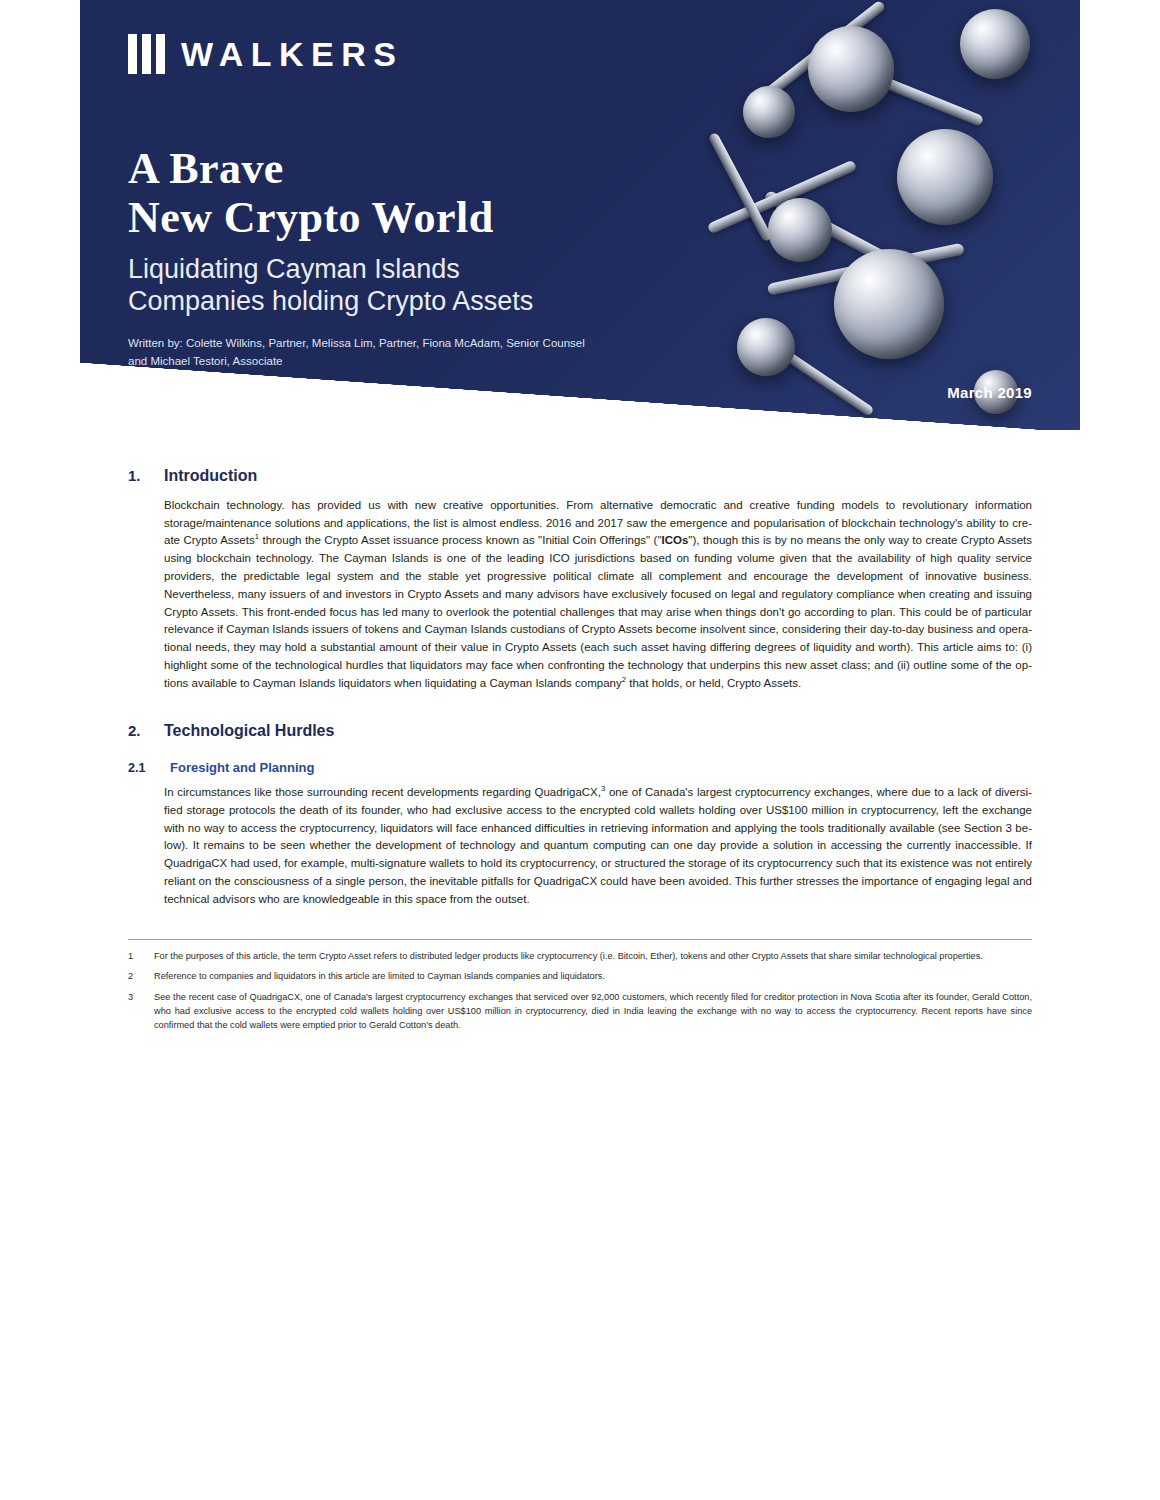WALKERS
A Brave
New Crypto World
Liquidating Cayman Islands
Companies holding Crypto Assets
Written by: Colette Wilkins, Partner, Melissa Lim, Partner, Fiona McAdam, Senior Counsel
and Michael Testori, Associate
March 2019
1.
Introduction
Blockchain technology. has provided us with new creative opportunities. From alternative democratic and creative funding models to revolutionary information storage/maintenance solutions and applications, the list is almost endless. 2016 and 2017 saw the emergence and popularisation of blockchain technology's ability to create Crypto Assets1 through the Crypto Asset issuance process known as "Initial Coin Offerings" ("ICOs"), though this is by no means the only way to create Crypto Assets using blockchain technology. The Cayman Islands is one of the leading ICO jurisdictions based on funding volume given that the availability of high quality service providers, the predictable legal system and the stable yet progressive political climate all complement and encourage the development of innovative business. Nevertheless, many issuers of and investors in Crypto Assets and many advisors have exclusively focused on legal and regulatory compliance when creating and issuing Crypto Assets. This front-ended focus has led many to overlook the potential challenges that may arise when things don't go according to plan. This could be of particular relevance if Cayman Islands issuers of tokens and Cayman Islands custodians of Crypto Assets become insolvent since, considering their day-to-day business and operational needs, they may hold a substantial amount of their value in Crypto Assets (each such asset having differing degrees of liquidity and worth). This article aims to: (i) highlight some of the technological hurdles that liquidators may face when confronting the technology that underpins this new asset class; and (ii) outline some of the options available to Cayman Islands liquidators when liquidating a Cayman Islands company2 that holds, or held, Crypto Assets.
2.
Technological Hurdles
2.1
Foresight and Planning
In circumstances like those surrounding recent developments regarding QuadrigaCX,3 one of Canada's largest cryptocurrency exchanges, where due to a lack of diversified storage protocols the death of its founder, who had exclusive access to the encrypted cold wallets holding over US$100 million in cryptocurrency, left the exchange with no way to access the cryptocurrency, liquidators will face enhanced difficulties in retrieving information and applying the tools traditionally available (see Section 3 below). It remains to be seen whether the development of technology and quantum computing can one day provide a solution in accessing the currently inaccessible. If QuadrigaCX had used, for example, multi-signature wallets to hold its cryptocurrency, or structured the storage of its cryptocurrency such that its existence was not entirely reliant on the consciousness of a single person, the inevitable pitfalls for QuadrigaCX could have been avoided. This further stresses the importance of engaging legal and technical advisors who are knowledgeable in this space from the outset.
1 For the purposes of this article, the term Crypto Asset refers to distributed ledger products like cryptocurrency (i.e. Bitcoin, Ether), tokens and other Crypto Assets that share similar technological properties.
2 Reference to companies and liquidators in this article are limited to Cayman Islands companies and liquidators.
3 See the recent case of QuadrigaCX, one of Canada's largest cryptocurrency exchanges that serviced over 92,000 customers, which recently filed for creditor protection in Nova Scotia after its founder, Gerald Cotton, who had exclusive access to the encrypted cold wallets holding over US$100 million in cryptocurrency, died in India leaving the exchange with no way to access the cryptocurrency. Recent reports have since confirmed that the cold wallets were emptied prior to Gerald Cotton's death.